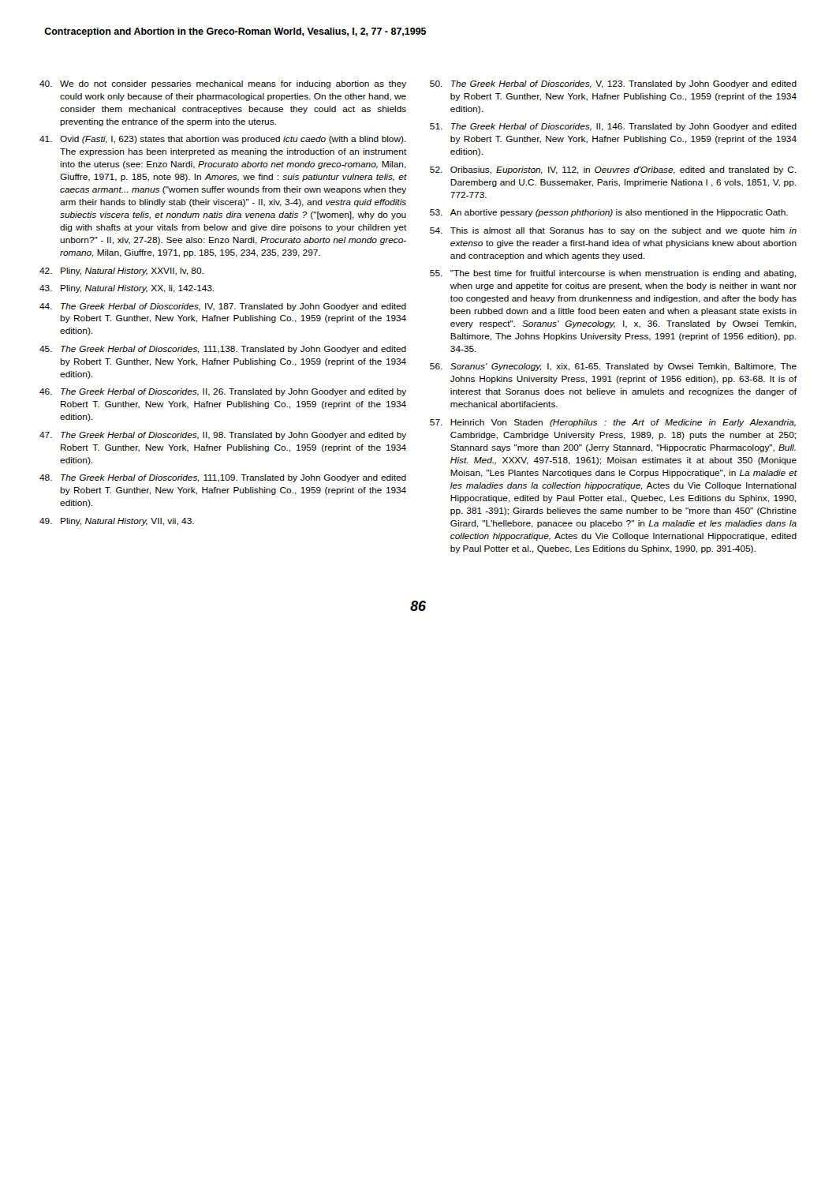Contraception and Abortion in the Greco-Roman World, Vesalius, I, 2, 77 - 87,1995
We do not consider pessaries mechanical means for inducing abortion as they could work only because of their pharmacological properties. On the other hand, we consider them mechanical contraceptives because they could act as shields preventing the entrance of the sperm into the uterus.
Ovid (Fasti, I, 623) states that abortion was produced ictu caedo (with a blind blow). The expression has been interpreted as meaning the introduction of an instrument into the uterus (see: Enzo Nardi, Procurato aborto net mondo greco-romano, Milan, Giuffre, 1971, p. 185, note 98). In Amores, we find : suis patiuntur vulnera telis, et caecas armant... manus ("women suffer wounds from their own weapons when they arm their hands to blindly stab (their viscera)" - II, xiv, 3-4), and vestra quid effoditis subiectis viscera telis, et nondum natis dira venena datis ? ("[women], why do you dig with shafts at your vitals from below and give dire poisons to your children yet unborn?" - II, xiv, 27-28). See also: Enzo Nardi, Procurato aborto nel mondo greco-romano, Milan, Giuffre, 1971, pp. 185, 195, 234, 235, 239, 297.
Pliny, Natural History, XXVII, lv, 80.
Pliny, Natural History, XX, li, 142-143.
The Greek Herbal of Dioscorides, IV, 187. Translated by John Goodyer and edited by Robert T. Gunther, New York, Hafner Publishing Co., 1959 (reprint of the 1934 edition).
The Greek Herbal of Dioscorides, 111,138. Translated by John Goodyer and edited by Robert T. Gunther, New York, Hafner Publishing Co., 1959 (reprint of the 1934 edition).
The Greek Herbal of Dioscorides, II, 26. Translated by John Goodyer and edited by Robert T. Gunther, New York, Hafner Publishing Co., 1959 (reprint of the 1934 edition).
The Greek Herbal of Dioscorides, II, 98. Translated by John Goodyer and edited by Robert T. Gunther, New York, Hafner Publishing Co., 1959 (reprint of the 1934 edition).
The Greek Herbal of Dioscorides, 111,109. Translated by John Goodyer and edited by Robert T. Gunther, New York, Hafner Publishing Co., 1959 (reprint of the 1934 edition).
Pliny, Natural History, VII, vii, 43.
The Greek Herbal of Dioscorides, V, 123. Translated by John Goodyer and edited by Robert T. Gunther, New York, Hafner Publishing Co., 1959 (reprint of the 1934 edition).
The Greek Herbal of Dioscorides, II, 146. Translated by John Goodyer and edited by Robert T. Gunther, New York, Hafner Publishing Co., 1959 (reprint of the 1934 edition).
Oribasius, Euporiston, IV, 112, in Oeuvres d'Oribase, edited and translated by C. Daremberg and U.C. Bussemaker, Paris, Imprimerie Nationa l , 6 vols, 1851, V, pp. 772-773.
An abortive pessary (pesson phthorion) is also mentioned in the Hippocratic Oath.
This is almost all that Soranus has to say on the subject and we quote him in extenso to give the reader a first-hand idea of what physicians knew about abortion and contraception and which agents they used.
"The best time for fruitful intercourse is when menstruation is ending and abating, when urge and appetite for coitus are present, when the body is neither in want nor too congested and heavy from drunkenness and indigestion, and after the body has been rubbed down and a little food been eaten and when a pleasant state exists in every respect". Soranus' Gynecology, I, x, 36. Translated by Owsei Temkin, Baltimore, The Johns Hopkins University Press, 1991 (reprint of 1956 edition), pp. 34-35.
Soranus' Gynecology, I, xix, 61-65. Translated by Owsei Temkin, Baltimore, The Johns Hopkins University Press, 1991 (reprint of 1956 edition), pp. 63-68. It is of interest that Soranus does not believe in amulets and recognizes the danger of mechanical abortifacients.
Heinrich Von Staden (Herophilus : the Art of Medicine in Early Alexandria, Cambridge, Cambridge University Press, 1989, p. 18) puts the number at 250; Stannard says "more than 200" (Jerry Stannard, "Hippocratic Pharmacology", Bull. Hist. Med., XXXV, 497-518, 1961); Moisan estimates it at about 350 (Monique Moisan, "Les Plantes Narcotiques dans le Corpus Hippocratique", in La maladie et les maladies dans la collection hippocratique, Actes du Vie Colloque International Hippocratique, edited by Paul Potter etal., Quebec, Les Editions du Sphinx, 1990, pp. 381 -391); Girards believes the same number to be "more than 450" (Christine Girard, "L'hellebore, panacee ou placebo ?" in La maladie et les maladies dans la collection hippocratique, Actes du Vie Colloque International Hippocratique, edited by Paul Potter et al., Quebec, Les Editions du Sphinx, 1990, pp. 391-405).
86